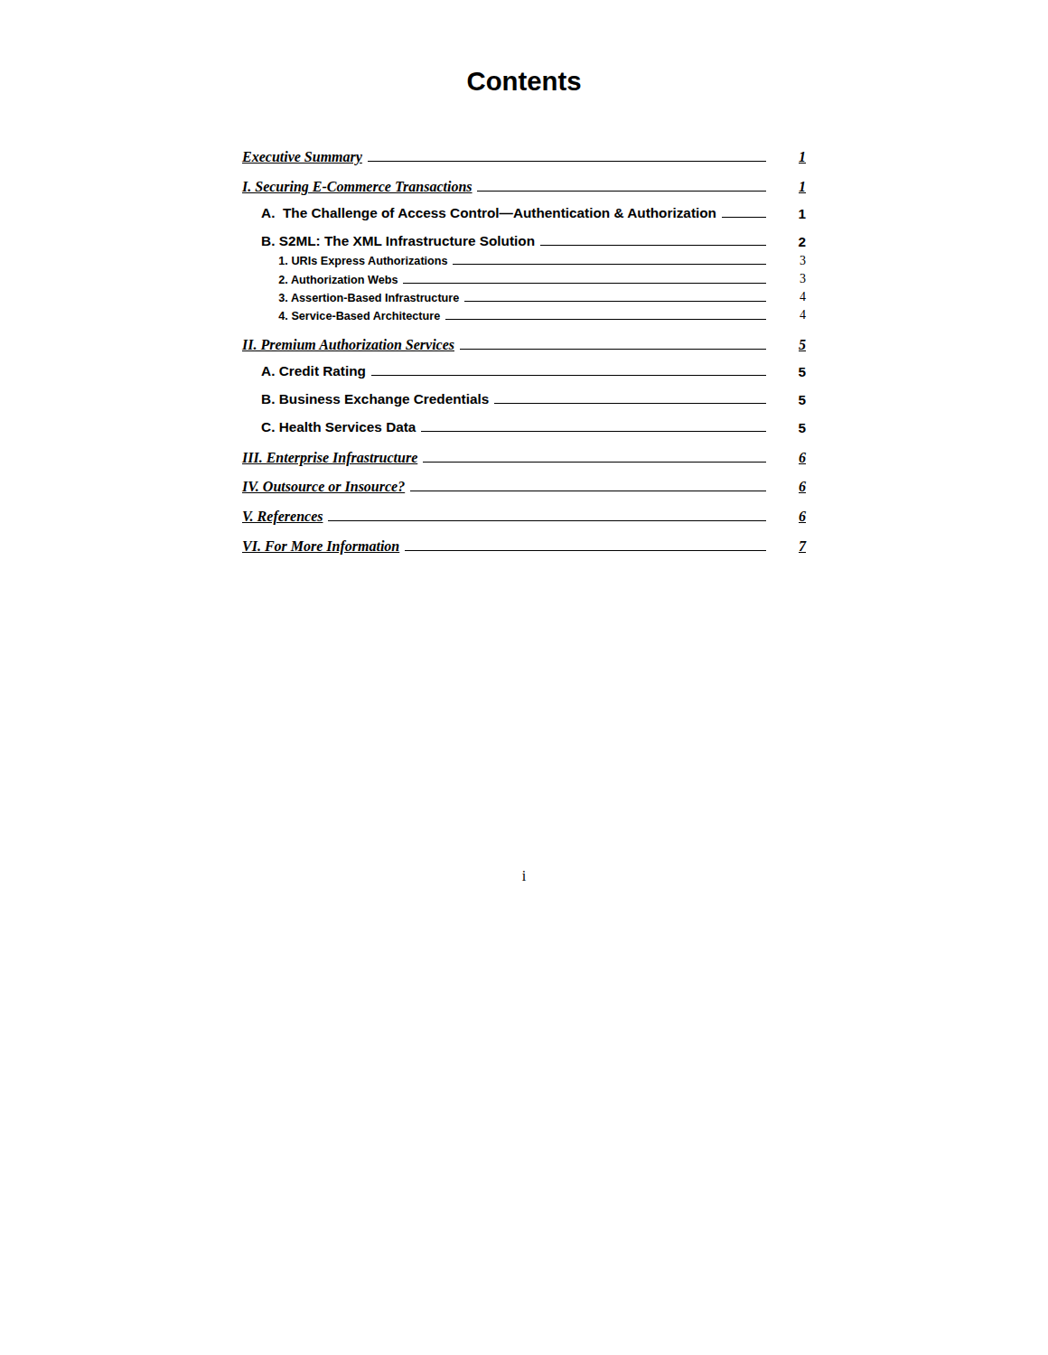Contents
| Executive Summary | 1 |
| I. Securing E-Commerce Transactions | 1 |
| A. The Challenge of Access Control—Authentication & Authorization | 1 |
| B. S2ML: The XML Infrastructure Solution | 2 |
| 1. URIs Express Authorizations | 3 |
| 2. Authorization Webs | 3 |
| 3. Assertion-Based Infrastructure | 4 |
| 4. Service-Based Architecture | 4 |
| II. Premium Authorization Services | 5 |
| A. Credit Rating | 5 |
| B. Business Exchange Credentials | 5 |
| C. Health Services Data | 5 |
| III. Enterprise Infrastructure | 6 |
| IV. Outsource or Insource? | 6 |
| V. References | 6 |
| VI. For More Information | 7 |
i